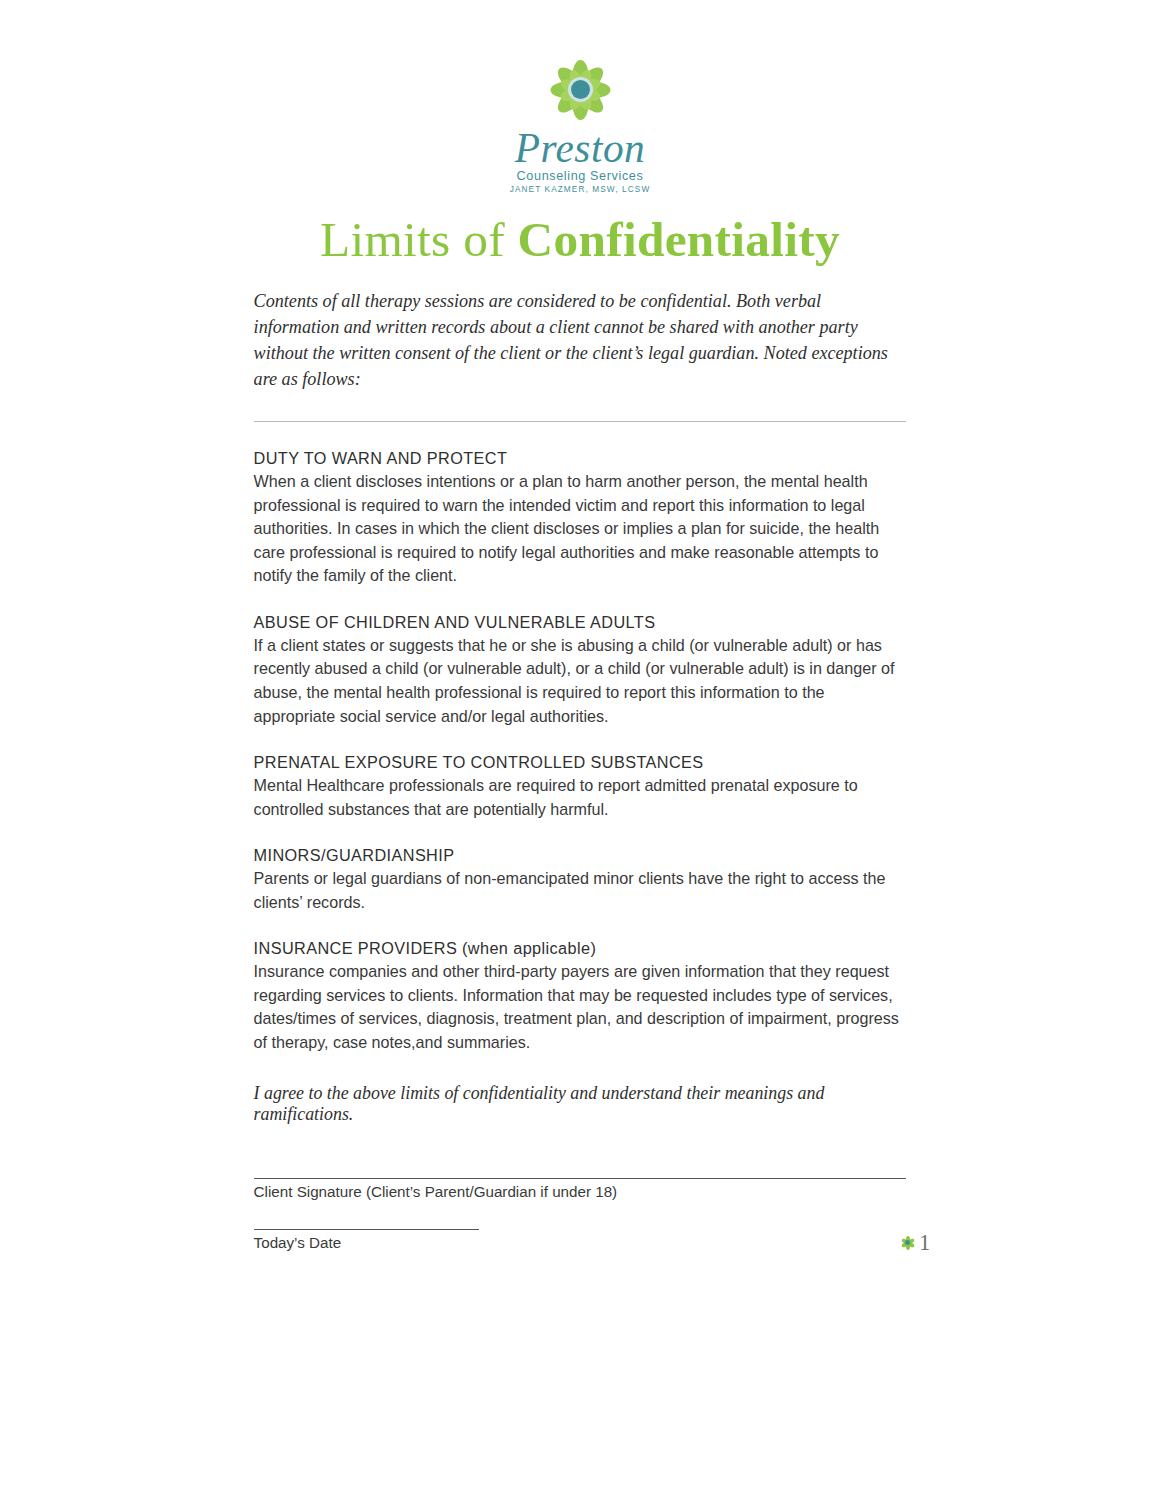Preston
Counseling Services
JANET KAZMER, MSW, LCSW
Limits of Confidentiality
Contents of all therapy sessions are considered to be confidential. Both verbal information and written records about a client cannot be shared with another party without the written consent of the client or the client’s legal guardian. Noted exceptions are as follows:
Duty to Warn and Protect
When a client discloses intentions or a plan to harm another person, the mental health professional is required to warn the intended victim and report this information to legal authorities. In cases in which the client discloses or implies a plan for suicide, the health care professional is required to notify legal authorities and make reasonable attempts to notify the family of the client.
Abuse of Children and Vulnerable Adults
If a client states or suggests that he or she is abusing a child (or vulnerable adult) or has recently abused a child (or vulnerable adult), or a child (or vulnerable adult) is in danger of abuse, the mental health professional is required to report this information to the appropriate social service and/or legal authorities.
Prenatal Exposure to Controlled Substances
Mental Healthcare professionals are required to report admitted prenatal exposure to controlled substances that are potentially harmful.
Minors/Guardianship
Parents or legal guardians of non-emancipated minor clients have the right to access the clients’ records.
Insurance Providers (when applicable)
Insurance companies and other third-party payers are given information that they request regarding services to clients. Information that may be requested includes type of services, dates/times of services, diagnosis, treatment plan, and description of impairment, progress of therapy, case notes,and summaries.
I agree to the above limits of confidentiality and understand their meanings and ramifications.
Client Signature (Client’s Parent/Guardian if under 18)
Today’s Date
1